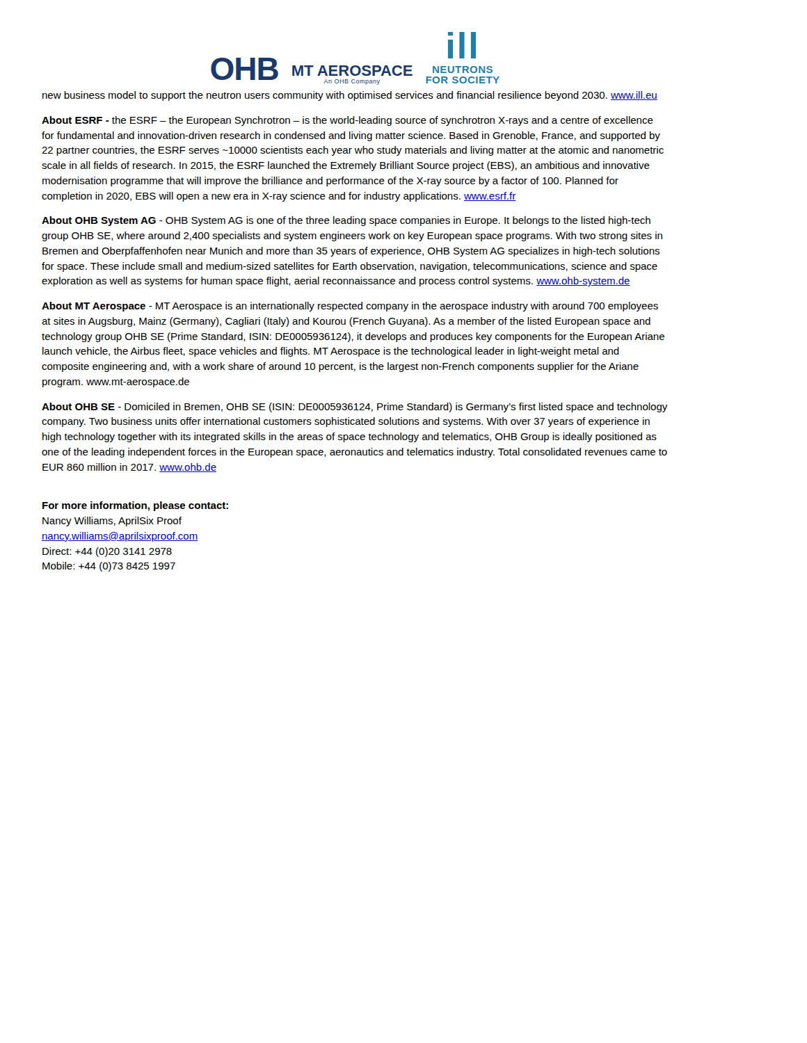OHB
MT AEROSPACEAn OHB Company
ill Neutrons
for Society
new business model to support the neutron users community with optimised services and financial resilience beyond 2030. www.ill.eu
About ESRF - the ESRF – the European Synchrotron – is the world-leading source of synchrotron X-rays and a centre of excellence for fundamental and innovation-driven research in condensed and living matter science. Based in Grenoble, France, and supported by 22 partner countries, the ESRF serves ~10000 scientists each year who study materials and living matter at the atomic and nanometric scale in all fields of research. In 2015, the ESRF launched the Extremely Brilliant Source project (EBS), an ambitious and innovative modernisation programme that will improve the brilliance and performance of the X-ray source by a factor of 100. Planned for completion in 2020, EBS will open a new era in X-ray science and for industry applications. www.esrf.fr
About OHB System AG - OHB System AG is one of the three leading space companies in Europe. It belongs to the listed high-tech group OHB SE, where around 2,400 specialists and system engineers work on key European space programs. With two strong sites in Bremen and Oberpfaffenhofen near Munich and more than 35 years of experience, OHB System AG specializes in high-tech solutions for space. These include small and medium-sized satellites for Earth observation, navigation, telecommunications, science and space exploration as well as systems for human space flight, aerial reconnaissance and process control systems. www.ohb-system.de
About MT Aerospace - MT Aerospace is an internationally respected company in the aerospace industry with around 700 employees at sites in Augsburg, Mainz (Germany), Cagliari (Italy) and Kourou (French Guyana). As a member of the listed European space and technology group OHB SE (Prime Standard, ISIN: DE0005936124), it develops and produces key components for the European Ariane launch vehicle, the Airbus fleet, space vehicles and flights. MT Aerospace is the technological leader in light-weight metal and composite engineering and, with a work share of around 10 percent, is the largest non-French components supplier for the Ariane program. www.mt-aerospace.de
About OHB SE - Domiciled in Bremen, OHB SE (ISIN: DE0005936124, Prime Standard) is Germany’s first listed space and technology company. Two business units offer international customers sophisticated solutions and systems. With over 37 years of experience in high technology together with its integrated skills in the areas of space technology and telematics, OHB Group is ideally positioned as one of the leading independent forces in the European space, aeronautics and telematics industry. Total consolidated revenues came to EUR 860 million in 2017. www.ohb.de
For more information, please contact:
Nancy Williams, AprilSix Proof
nancy.williams@aprilsixproof.com
Direct: +44 (0)20 3141 2978
Mobile: +44 (0)73 8425 1997